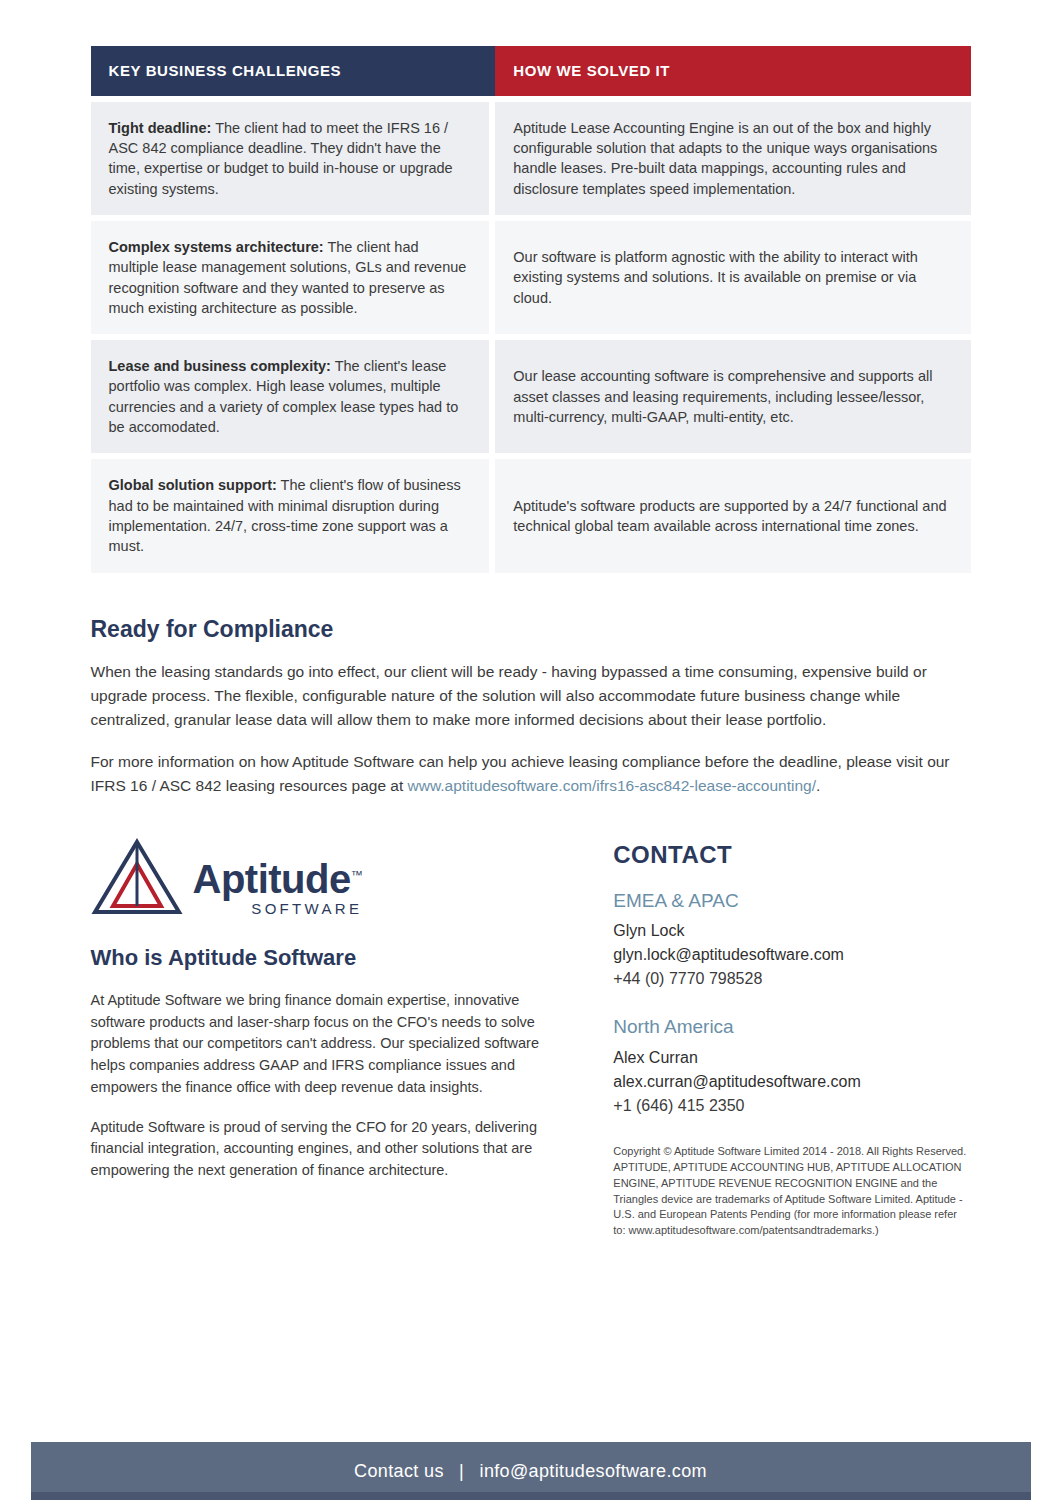| KEY BUSINESS CHALLENGES | HOW WE SOLVED IT |
| --- | --- |
| Tight deadline: The client had to meet the IFRS 16 / ASC 842 compliance deadline. They didn't have the time, expertise or budget to build in-house or upgrade existing systems. | Aptitude Lease Accounting Engine is an out of the box and highly configurable solution that adapts to the unique ways organisations handle leases. Pre-built data mappings, accounting rules and disclosure templates speed implementation. |
| Complex systems architecture: The client had multiple lease management solutions, GLs and revenue recognition software and they wanted to preserve as much existing architecture as possible. | Our software is platform agnostic with the ability to interact with existing systems and solutions. It is available on premise or via cloud. |
| Lease and business complexity: The client's lease portfolio was complex. High lease volumes, multiple currencies and a variety of complex lease types had to be accomodated. | Our lease accounting software is comprehensive and supports all asset classes and leasing requirements, including lessee/lessor, multi-currency, multi-GAAP, multi-entity, etc. |
| Global solution support: The client's flow of business had to be maintained with minimal disruption during implementation. 24/7, cross-time zone support was a must. | Aptitude's software products are supported by a 24/7 functional and technical global team available across international time zones. |
Ready for Compliance
When the leasing standards go into effect, our client will be ready - having bypassed a time consuming, expensive build or upgrade process. The flexible, configurable nature of the solution will also accommodate future business change while centralized, granular lease data will allow them to make more informed decisions about their lease portfolio.
For more information on how Aptitude Software can help you achieve leasing compliance before the deadline, please visit our IFRS 16 / ASC 842 leasing resources page at www.aptitudesoftware.com/ifrs16-asc842-lease-accounting/.
Aptitude™ SOFTWARE
Who is Aptitude Software
At Aptitude Software we bring finance domain expertise, innovative software products and laser-sharp focus on the CFO's needs to solve problems that our competitors can't address. Our specialized software helps companies address GAAP and IFRS compliance issues and empowers the finance office with deep revenue data insights.
Aptitude Software is proud of serving the CFO for 20 years, delivering financial integration, accounting engines, and other solutions that are empowering the next generation of finance architecture.
CONTACT
EMEA & APAC
Glyn Lock
glyn.lock@aptitudesoftware.com
+44 (0) 7770 798528
North America
Alex Curran
alex.curran@aptitudesoftware.com
+1 (646) 415 2350
Copyright © Aptitude Software Limited 2014 - 2018. All Rights Reserved. APTITUDE, APTITUDE ACCOUNTING HUB, APTITUDE ALLOCATION ENGINE, APTITUDE REVENUE RECOGNITION ENGINE and the Triangles device are trademarks of Aptitude Software Limited. Aptitude - U.S. and European Patents Pending (for more information please refer to: www.aptitudesoftware.com/patentsandtrademarks.)
Contact us | info@aptitudesoftware.com